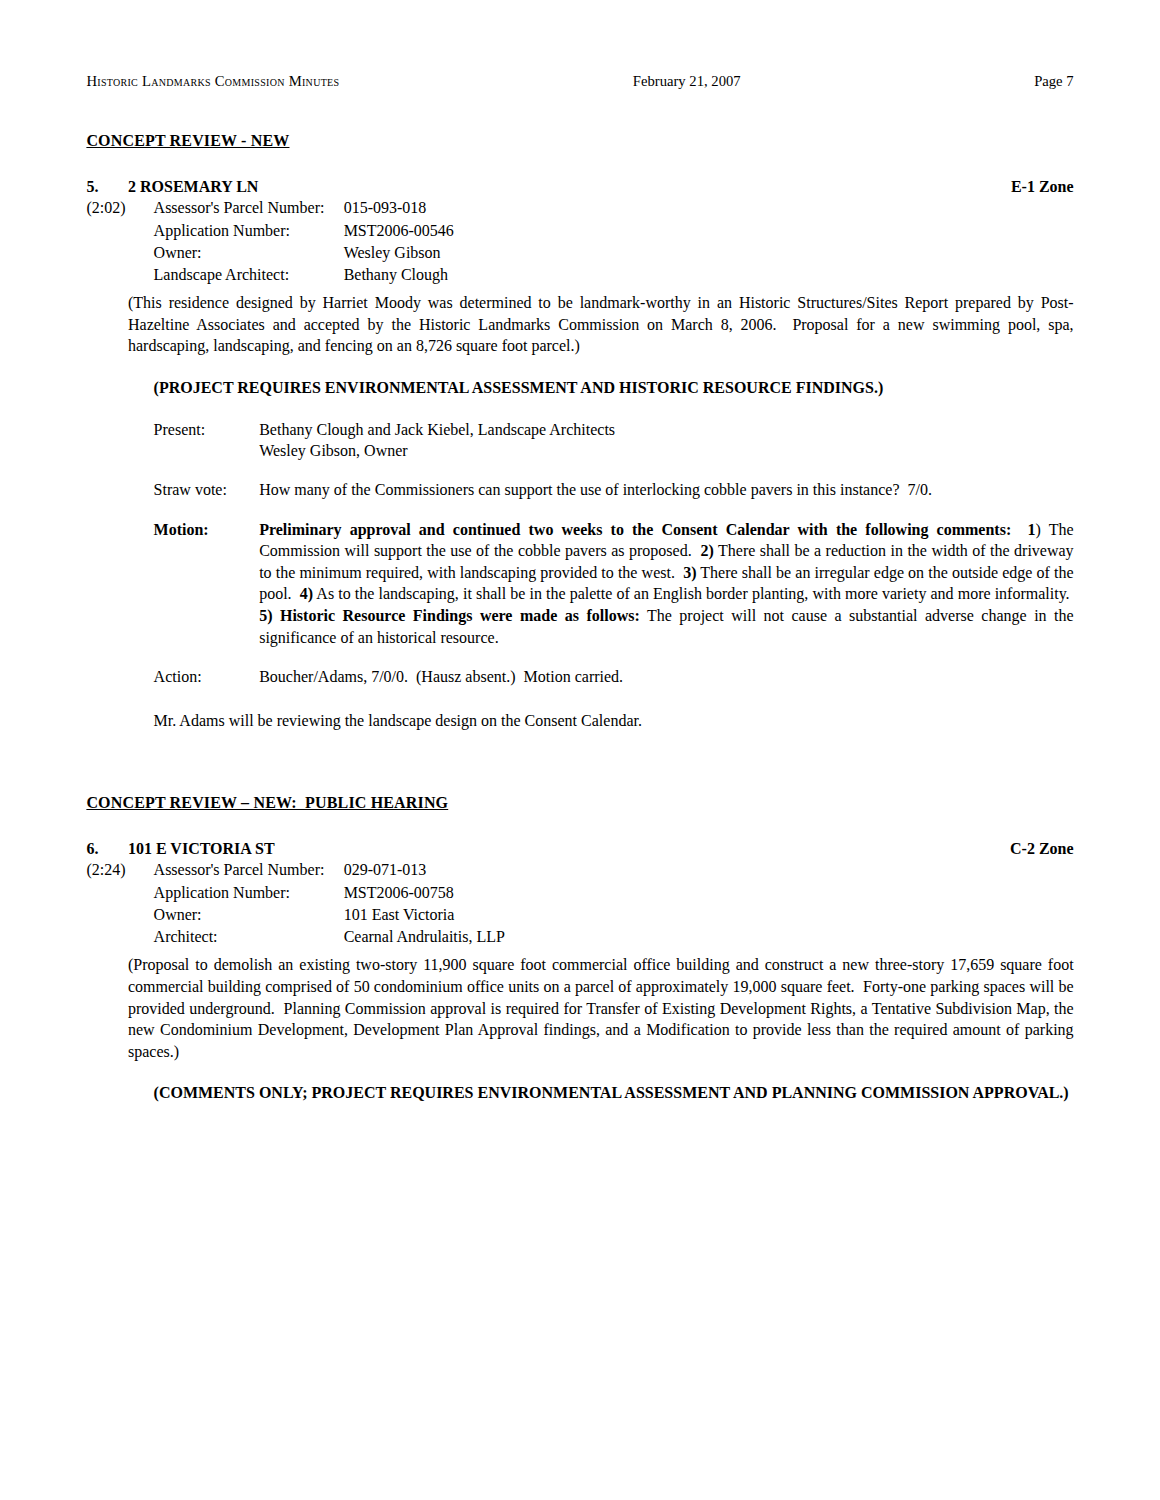Historic Landmarks Commission Minutes
February 21, 2007
Page 7
CONCEPT REVIEW - NEW
5. 2 ROSEMARY LN E-1 Zone
(2:02)
| Assessor's Parcel Number: | 015-093-018 |
| Application Number: | MST2006-00546 |
| Owner: | Wesley Gibson |
| Landscape Architect: | Bethany Clough |
(This residence designed by Harriet Moody was determined to be landmark-worthy in an Historic Structures/Sites Report prepared by Post-Hazeltine Associates and accepted by the Historic Landmarks Commission on March 8, 2006. Proposal for a new swimming pool, spa, hardscaping, landscaping, and fencing on an 8,726 square foot parcel.)
(PROJECT REQUIRES ENVIRONMENTAL ASSESSMENT AND HISTORIC RESOURCE FINDINGS.)
Present:
Bethany Clough and Jack Kiebel, Landscape Architects
Wesley Gibson, Owner
Straw vote:
How many of the Commissioners can support the use of interlocking cobble pavers in this instance? 7/0.
Motion:
Preliminary approval and continued two weeks to the Consent Calendar with the following comments: 1) The Commission will support the use of the cobble pavers as proposed. 2) There shall be a reduction in the width of the driveway to the minimum required, with landscaping provided to the west. 3) There shall be an irregular edge on the outside edge of the pool. 4) As to the landscaping, it shall be in the palette of an English border planting, with more variety and more informality. 5) Historic Resource Findings were made as follows: The project will not cause a substantial adverse change in the significance of an historical resource.
Action:
Boucher/Adams, 7/0/0. (Hausz absent.) Motion carried.
Mr. Adams will be reviewing the landscape design on the Consent Calendar.
CONCEPT REVIEW – NEW: PUBLIC HEARING
6. 101 E VICTORIA ST C-2 Zone
(2:24)
| Assessor's Parcel Number: | 029-071-013 |
| Application Number: | MST2006-00758 |
| Owner: | 101 East Victoria |
| Architect: | Cearnal Andrulaitis, LLP |
(Proposal to demolish an existing two-story 11,900 square foot commercial office building and construct a new three-story 17,659 square foot commercial building comprised of 50 condominium office units on a parcel of approximately 19,000 square feet. Forty-one parking spaces will be provided underground. Planning Commission approval is required for Transfer of Existing Development Rights, a Tentative Subdivision Map, the new Condominium Development, Development Plan Approval findings, and a Modification to provide less than the required amount of parking spaces.)
(COMMENTS ONLY; PROJECT REQUIRES ENVIRONMENTAL ASSESSMENT AND PLANNING COMMISSION APPROVAL.)